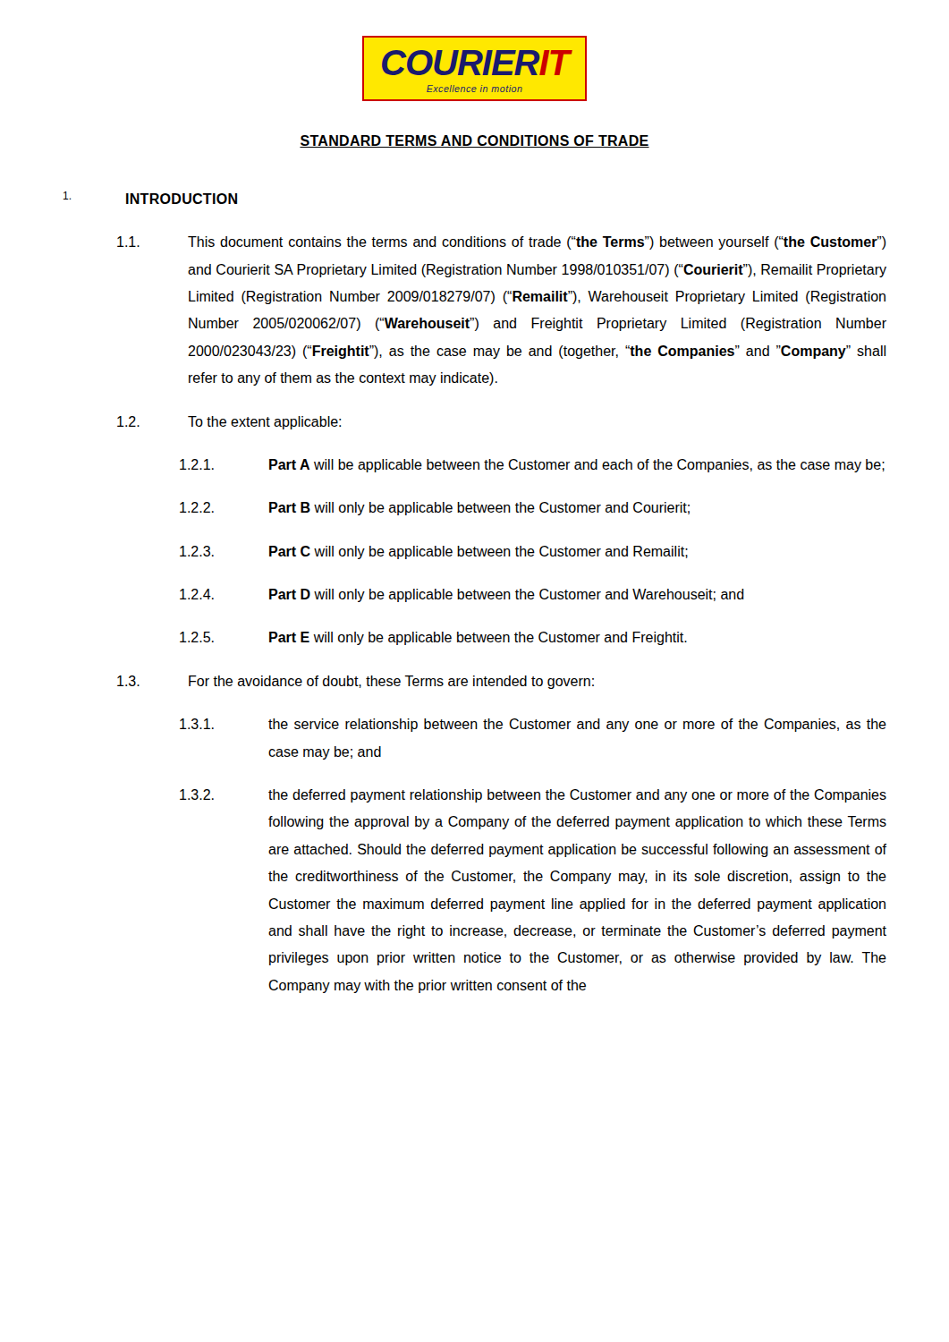COURIERIT
Excellence in motion
STANDARD TERMS AND CONDITIONS OF TRADE
1.
INTRODUCTION
1.1.
This document contains the terms and conditions of trade (“the Terms”) between yourself (“the Customer”) and Courierit SA Proprietary Limited (Registration Number 1998/010351/07) (“Courierit”), Remailit Proprietary Limited (Registration Number 2009/018279/07) (“Remailit”), Warehouseit Proprietary Limited (Registration Number 2005/020062/07) (“Warehouseit”) and Freightit Proprietary Limited (Registration Number 2000/023043/23) (“Freightit”), as the case may be and (together, “the Companies” and ”Company” shall refer to any of them as the context may indicate).
1.2.
To the extent applicable:
1.2.1.
Part A will be applicable between the Customer and each of the Companies, as the case may be;
1.2.2.
Part B will only be applicable between the Customer and Courierit;
1.2.3.
Part C will only be applicable between the Customer and Remailit;
1.2.4.
Part D will only be applicable between the Customer and Warehouseit; and
1.2.5.
Part E will only be applicable between the Customer and Freightit.
1.3.
For the avoidance of doubt, these Terms are intended to govern:
1.3.1.
the service relationship between the Customer and any one or more of the Companies, as the case may be; and
1.3.2.
the deferred payment relationship between the Customer and any one or more of the Companies following the approval by a Company of the deferred payment application to which these Terms are attached. Should the deferred payment application be successful following an assessment of the creditworthiness of the Customer, the Company may, in its sole discretion, assign to the Customer the maximum deferred payment line applied for in the deferred payment application and shall have the right to increase, decrease, or terminate the Customer’s deferred payment privileges upon prior written notice to the Customer, or as otherwise provided by law. The Company may with the prior written consent of the